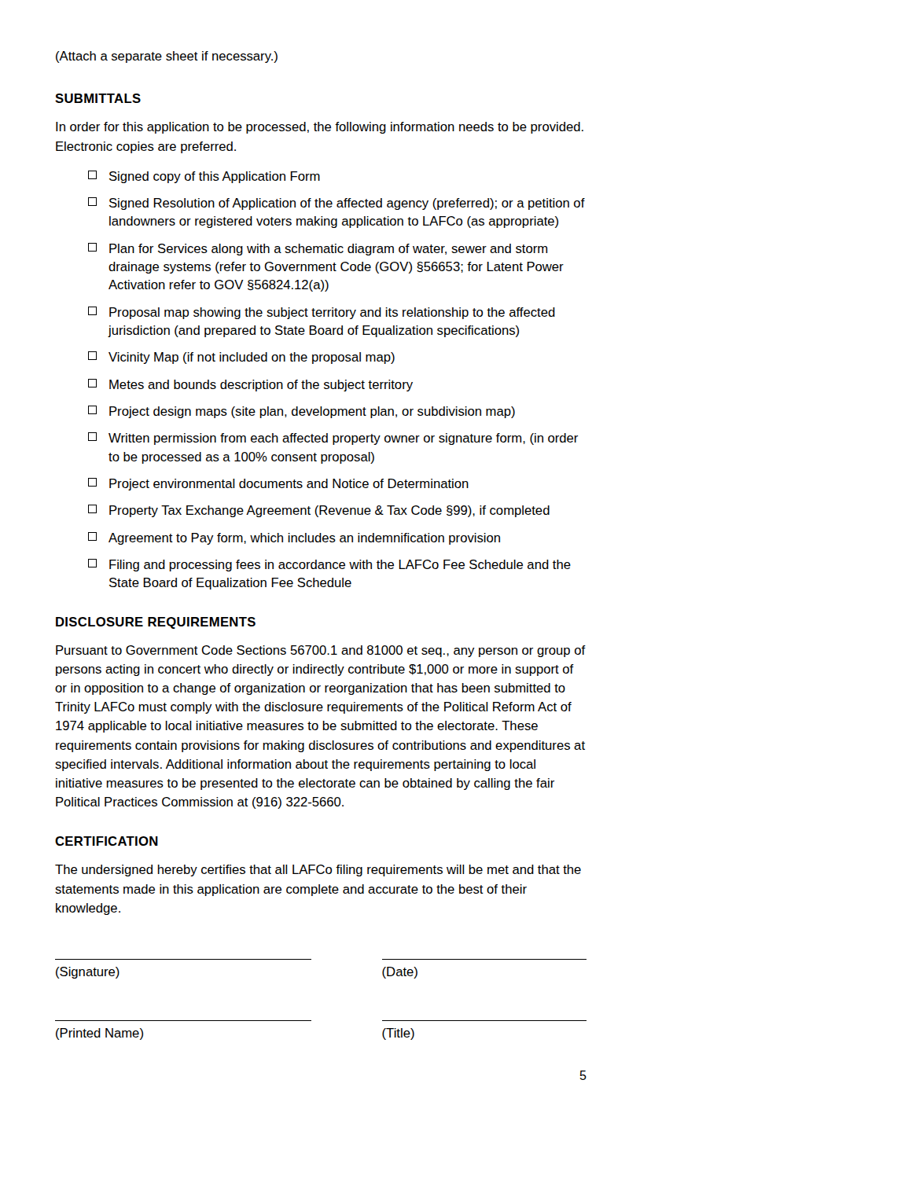(Attach a separate sheet if necessary.)
SUBMITTALS
In order for this application to be processed, the following information needs to be provided. Electronic copies are preferred.
Signed copy of this Application Form
Signed Resolution of Application of the affected agency (preferred); or a petition of landowners or registered voters making application to LAFCo (as appropriate)
Plan for Services along with a schematic diagram of water, sewer and storm drainage systems (refer to Government Code (GOV) §56653; for Latent Power Activation refer to GOV §56824.12(a))
Proposal map showing the subject territory and its relationship to the affected jurisdiction (and prepared to State Board of Equalization specifications)
Vicinity Map (if not included on the proposal map)
Metes and bounds description of the subject territory
Project design maps (site plan, development plan, or subdivision map)
Written permission from each affected property owner or signature form, (in order to be processed as a 100% consent proposal)
Project environmental documents and Notice of Determination
Property Tax Exchange Agreement (Revenue & Tax Code §99), if completed
Agreement to Pay form, which includes an indemnification provision
Filing and processing fees in accordance with the LAFCo Fee Schedule and the State Board of Equalization Fee Schedule
DISCLOSURE REQUIREMENTS
Pursuant to Government Code Sections 56700.1 and 81000 et seq., any person or group of persons acting in concert who directly or indirectly contribute $1,000 or more in support of or in opposition to a change of organization or reorganization that has been submitted to Trinity LAFCo must comply with the disclosure requirements of the Political Reform Act of 1974 applicable to local initiative measures to be submitted to the electorate. These requirements contain provisions for making disclosures of contributions and expenditures at specified intervals. Additional information about the requirements pertaining to local initiative measures to be presented to the electorate can be obtained by calling the fair Political Practices Commission at (916) 322-5660.
CERTIFICATION
The undersigned hereby certifies that all LAFCo filing requirements will be met and that the statements made in this application are complete and accurate to the best of their knowledge.
(Signature)
(Date)
(Printed Name)
(Title)
5